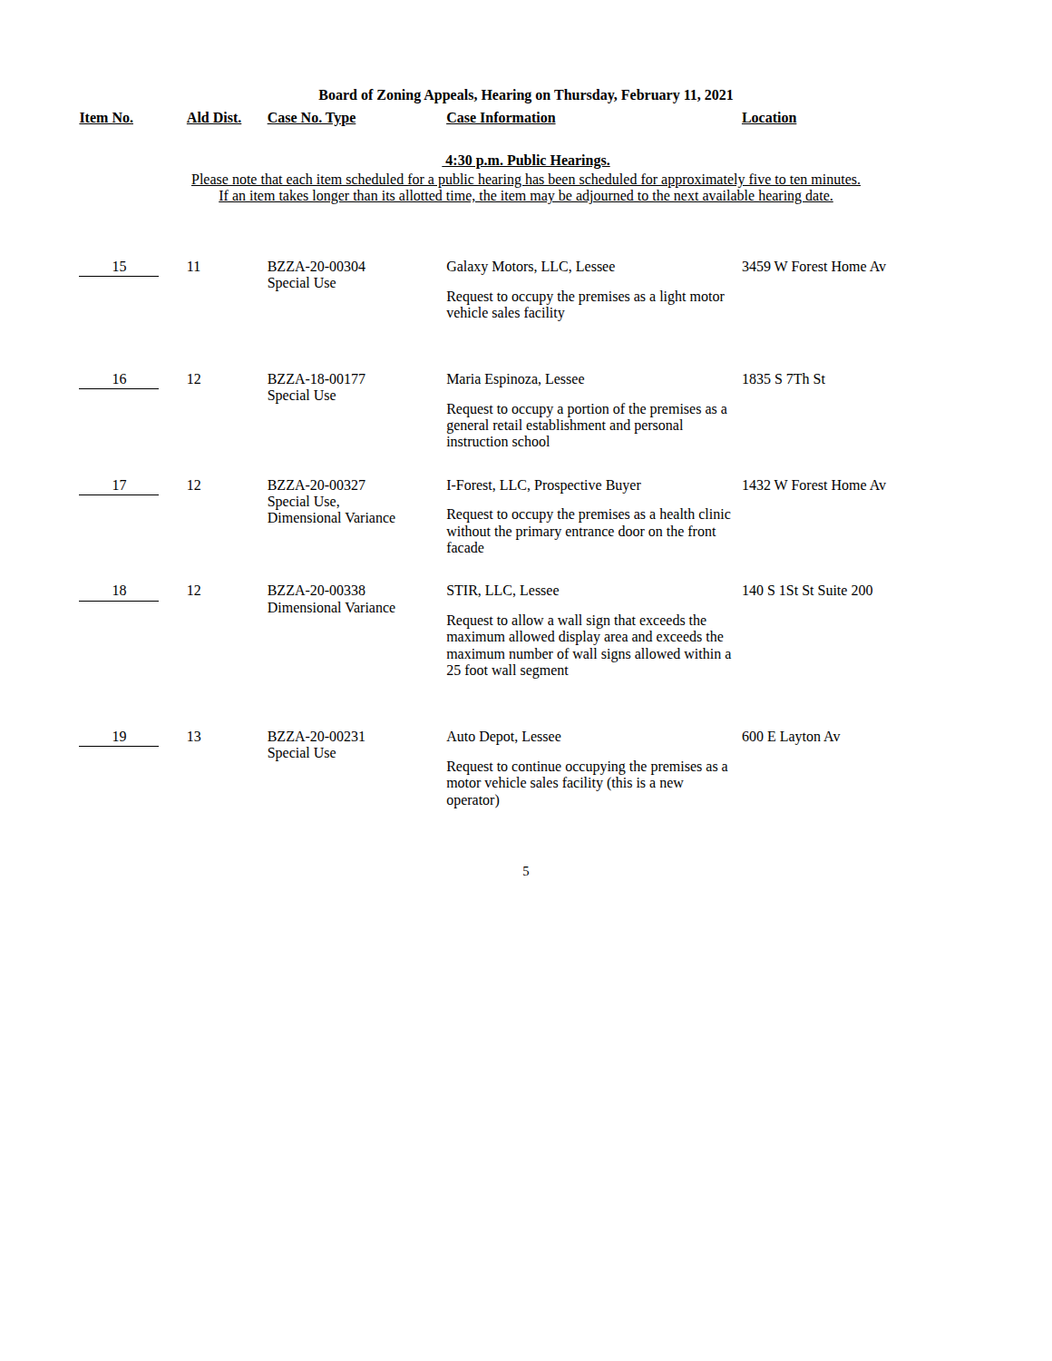Board of Zoning Appeals, Hearing on Thursday, February 11, 2021
| Item No. | Ald Dist. | Case No. Type | Case Information | Location |
| --- | --- | --- | --- | --- |
4:30 p.m. Public Hearings. Please note that each item scheduled for a public hearing has been scheduled for approximately five to ten minutes. If an item takes longer than its allotted time, the item may be adjourned to the next available hearing date.
| 15 | 11 | BZZA-20-00304 Special Use | Galaxy Motors, LLC, Lessee Request to occupy the premises as a light motor vehicle sales facility | 3459 W Forest Home Av |
| 16 | 12 | BZZA-18-00177 Special Use | Maria Espinoza, Lessee Request to occupy a portion of the premises as a general retail establishment and personal instruction school | 1835 S 7Th St |
| 17 | 12 | BZZA-20-00327 Special Use, Dimensional Variance | I-Forest, LLC, Prospective Buyer Request to occupy the premises as a health clinic without the primary entrance door on the front facade | 1432 W Forest Home Av |
| 18 | 12 | BZZA-20-00338 Dimensional Variance | STIR, LLC, Lessee Request to allow a wall sign that exceeds the maximum allowed display area and exceeds the maximum number of wall signs allowed within a 25 foot wall segment | 140 S 1St St Suite 200 |
| 19 | 13 | BZZA-20-00231 Special Use | Auto Depot, Lessee Request to continue occupying the premises as a motor vehicle sales facility (this is a new operator) | 600 E Layton Av |
5